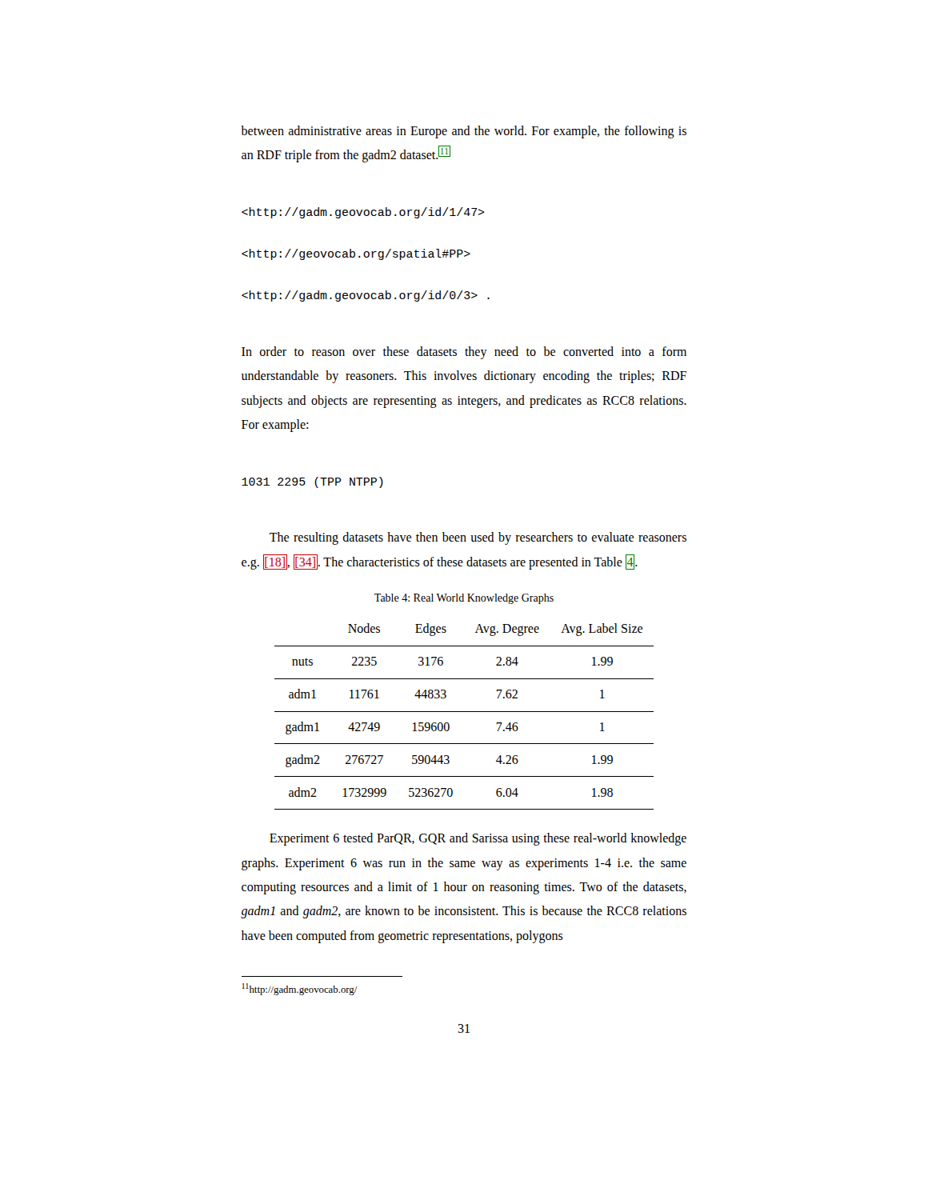between administrative areas in Europe and the world. For example, the following is an RDF triple from the gadm2 dataset.11
<http://gadm.geovocab.org/id/1/47>
<http://geovocab.org/spatial#PP>
<http://gadm.geovocab.org/id/0/3> .
In order to reason over these datasets they need to be converted into a form understandable by reasoners. This involves dictionary encoding the triples; RDF subjects and objects are representing as integers, and predicates as RCC8 relations. For example:
1031 2295 (TPP NTPP)
The resulting datasets have then been used by researchers to evaluate reasoners e.g. [18], [34]. The characteristics of these datasets are presented in Table 4.
Table 4: Real World Knowledge Graphs
| | Nodes | Edges | Avg. Degree | Avg. Label Size |
| --- | --- | --- | --- | --- |
| nuts | 2235 | 3176 | 2.84 | 1.99 |
| adm1 | 11761 | 44833 | 7.62 | 1 |
| gadm1 | 42749 | 159600 | 7.46 | 1 |
| gadm2 | 276727 | 590443 | 4.26 | 1.99 |
| adm2 | 1732999 | 5236270 | 6.04 | 1.98 |
Experiment 6 tested ParQR, GQR and Sarissa using these real-world knowledge graphs. Experiment 6 was run in the same way as experiments 1-4 i.e. the same computing resources and a limit of 1 hour on reasoning times. Two of the datasets, gadm1 and gadm2, are known to be inconsistent. This is because the RCC8 relations have been computed from geometric representations, polygons
11http://gadm.geovocab.org/
31